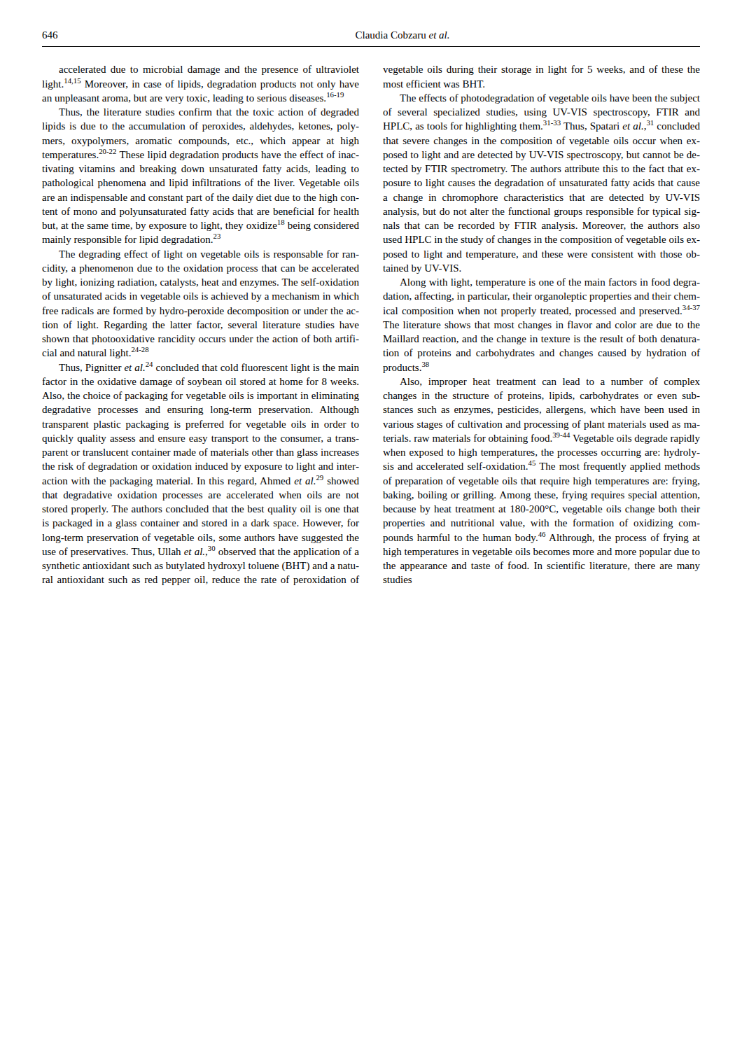646
Claudia Cobzaru et al.
accelerated due to microbial damage and the presence of ultraviolet light.14,15 Moreover, in case of lipids, degradation products not only have an unpleasant aroma, but are very toxic, leading to serious diseases.16-19
Thus, the literature studies confirm that the toxic action of degraded lipids is due to the accumulation of peroxides, aldehydes, ketones, polymers, oxypolymers, aromatic compounds, etc., which appear at high temperatures.20-22 These lipid degradation products have the effect of inactivating vitamins and breaking down unsaturated fatty acids, leading to pathological phenomena and lipid infiltrations of the liver. Vegetable oils are an indispensable and constant part of the daily diet due to the high content of mono and polyunsaturated fatty acids that are beneficial for health but, at the same time, by exposure to light, they oxidize18 being considered mainly responsible for lipid degradation.23
The degrading effect of light on vegetable oils is responsable for rancidity, a phenomenon due to the oxidation process that can be accelerated by light, ionizing radiation, catalysts, heat and enzymes. The self-oxidation of unsaturated acids in vegetable oils is achieved by a mechanism in which free radicals are formed by hydro-peroxide decomposition or under the action of light. Regarding the latter factor, several literature studies have shown that photooxidative rancidity occurs under the action of both artificial and natural light.24-28
Thus, Pignitter et al.24 concluded that cold fluorescent light is the main factor in the oxidative damage of soybean oil stored at home for 8 weeks. Also, the choice of packaging for vegetable oils is important in eliminating degradative processes and ensuring long-term preservation. Although transparent plastic packaging is preferred for vegetable oils in order to quickly quality assess and ensure easy transport to the consumer, a transparent or translucent container made of materials other than glass increases the risk of degradation or oxidation induced by exposure to light and interaction with the packaging material. In this regard, Ahmed et al.29 showed that degradative oxidation processes are accelerated when oils are not stored properly. The authors concluded that the best quality oil is one that is packaged in a glass container and stored in a dark space. However, for long-term preservation of vegetable oils, some authors have suggested the use of preservatives. Thus, Ullah et al.,30 observed that the application of a synthetic antioxidant such as butylated hydroxyl toluene (BHT) and a natural antioxidant such as red pepper oil, reduce the rate of peroxidation of vegetable oils during their storage in light for 5 weeks, and of these the most efficient was BHT.
The effects of photodegradation of vegetable oils have been the subject of several specialized studies, using UV-VIS spectroscopy, FTIR and HPLC, as tools for highlighting them.31-33 Thus, Spatari et al.,31 concluded that severe changes in the composition of vegetable oils occur when exposed to light and are detected by UV-VIS spectroscopy, but cannot be detected by FTIR spectrometry. The authors attribute this to the fact that exposure to light causes the degradation of unsaturated fatty acids that cause a change in chromophore characteristics that are detected by UV-VIS analysis, but do not alter the functional groups responsible for typical signals that can be recorded by FTIR analysis. Moreover, the authors also used HPLC in the study of changes in the composition of vegetable oils exposed to light and temperature, and these were consistent with those obtained by UV-VIS.
Along with light, temperature is one of the main factors in food degradation, affecting, in particular, their organoleptic properties and their chemical composition when not properly treated, processed and preserved.34-37 The literature shows that most changes in flavor and color are due to the Maillard reaction, and the change in texture is the result of both denaturation of proteins and carbohydrates and changes caused by hydration of products.38
Also, improper heat treatment can lead to a number of complex changes in the structure of proteins, lipids, carbohydrates or even substances such as enzymes, pesticides, allergens, which have been used in various stages of cultivation and processing of plant materials used as materials. raw materials for obtaining food.39-44 Vegetable oils degrade rapidly when exposed to high temperatures, the processes occurring are: hydrolysis and accelerated self-oxidation.45 The most frequently applied methods of preparation of vegetable oils that require high temperatures are: frying, baking, boiling or grilling. Among these, frying requires special attention, because by heat treatment at 180-200°C, vegetable oils change both their properties and nutritional value, with the formation of oxidizing compounds harmful to the human body.46 Althrough, the process of frying at high temperatures in vegetable oils becomes more and more popular due to the appearance and taste of food. In scientific literature, there are many studies